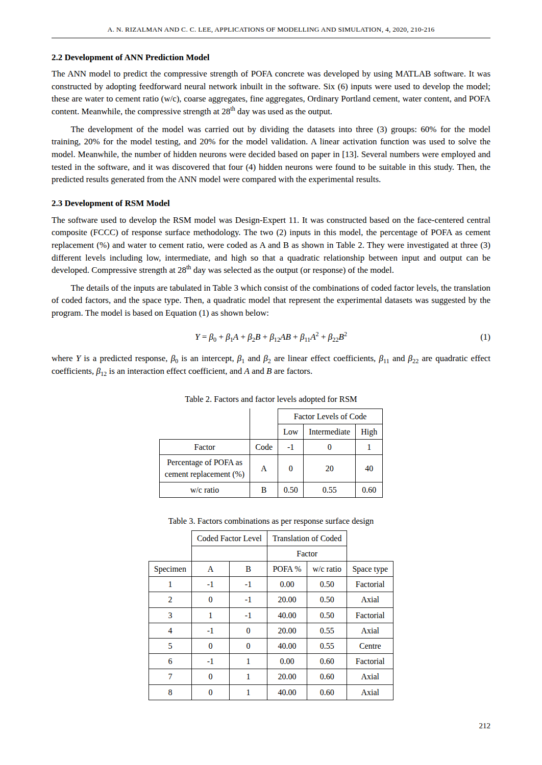A. N. Rizalman and C. C. Lee, Applications of Modelling and Simulation, 4, 2020, 210-216
2.2 Development of ANN Prediction Model
The ANN model to predict the compressive strength of POFA concrete was developed by using MATLAB software. It was constructed by adopting feedforward neural network inbuilt in the software. Six (6) inputs were used to develop the model; these are water to cement ratio (w/c), coarse aggregates, fine aggregates, Ordinary Portland cement, water content, and POFA content. Meanwhile, the compressive strength at 28th day was used as the output.
The development of the model was carried out by dividing the datasets into three (3) groups: 60% for the model training, 20% for the model testing, and 20% for the model validation. A linear activation function was used to solve the model. Meanwhile, the number of hidden neurons were decided based on paper in [13]. Several numbers were employed and tested in the software, and it was discovered that four (4) hidden neurons were found to be suitable in this study. Then, the predicted results generated from the ANN model were compared with the experimental results.
2.3 Development of RSM Model
The software used to develop the RSM model was Design-Expert 11. It was constructed based on the face-centered central composite (FCCC) of response surface methodology. The two (2) inputs in this model, the percentage of POFA as cement replacement (%) and water to cement ratio, were coded as A and B as shown in Table 2. They were investigated at three (3) different levels including low, intermediate, and high so that a quadratic relationship between input and output can be developed. Compressive strength at 28th day was selected as the output (or response) of the model.
The details of the inputs are tabulated in Table 3 which consist of the combinations of coded factor levels, the translation of coded factors, and the space type. Then, a quadratic model that represent the experimental datasets was suggested by the program. The model is based on Equation (1) as shown below:
Y = β0 + β1A + β2B + β12AB + β11A2 + β22B2 (1)
where Y is a predicted response, β0 is an intercept, β1 and β2 are linear effect coefficients, β11 and β22 are quadratic effect coefficients, β12 is an interaction effect coefficient, and A and B are factors.
Table 2. Factors and factor levels adopted for RSM
| | | Factor Levels of Code |
| Low | Intermediate | High |
| Factor | Code | -1 | 0 | 1 |
| Percentage of POFA as cement replacement (%) | A | 0 | 20 | 40 |
| w/c ratio | B | 0.50 | 0.55 | 0.60 |
Table 3. Factors combinations as per response surface design
| | Coded Factor Level | Translation of Coded | |
| | Factor |
| Specimen | A | B | POFA % | w/c ratio | Space type |
| 1 | -1 | -1 | 0.00 | 0.50 | Factorial |
| 2 | 0 | -1 | 20.00 | 0.50 | Axial |
| 3 | 1 | -1 | 40.00 | 0.50 | Factorial |
| 4 | -1 | 0 | 20.00 | 0.55 | Axial |
| 5 | 0 | 0 | 40.00 | 0.55 | Centre |
| 6 | -1 | 1 | 0.00 | 0.60 | Factorial |
| 7 | 0 | 1 | 20.00 | 0.60 | Axial |
| 8 | 0 | 1 | 40.00 | 0.60 | Axial |
212